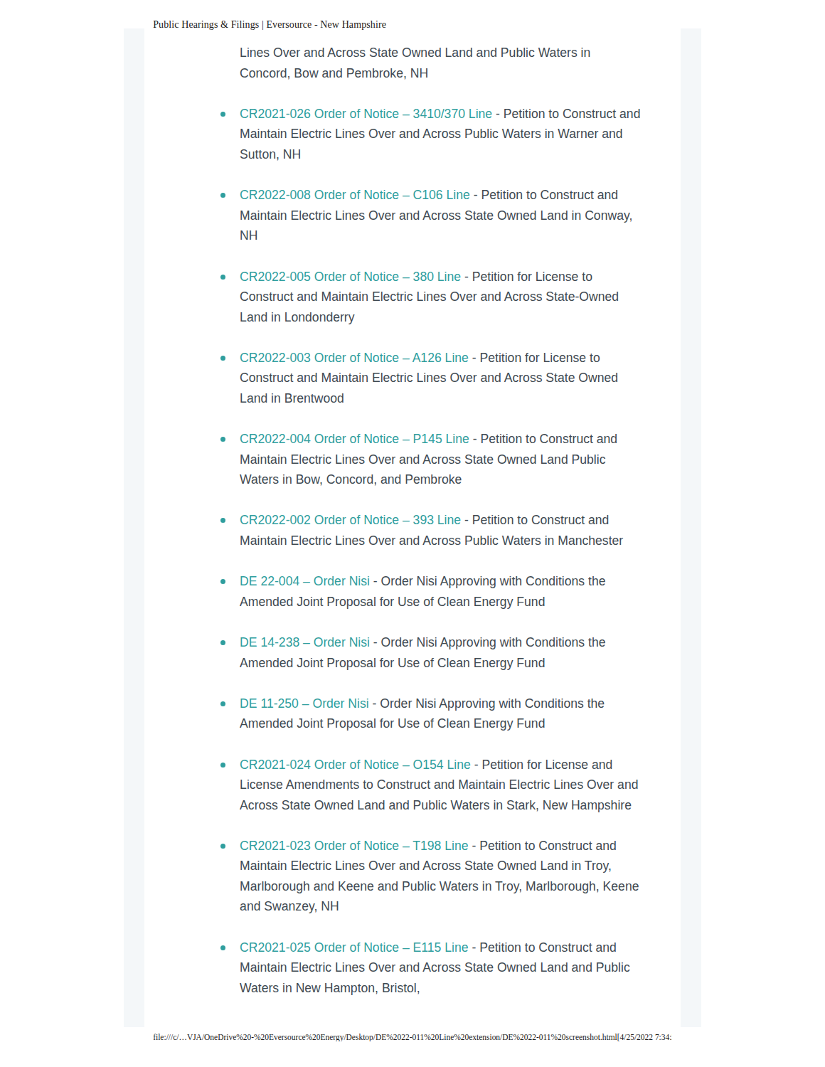Public Hearings & Filings | Eversource - New Hampshire
Lines Over and Across State Owned Land and Public Waters in Concord, Bow and Pembroke, NH
CR2021-026 Order of Notice – 3410/370 Line - Petition to Construct and Maintain Electric Lines Over and Across Public Waters in Warner and Sutton, NH
CR2022-008 Order of Notice – C106 Line - Petition to Construct and Maintain Electric Lines Over and Across State Owned Land in Conway, NH
CR2022-005 Order of Notice – 380 Line - Petition for License to Construct and Maintain Electric Lines Over and Across State-Owned Land in Londonderry
CR2022-003 Order of Notice – A126 Line - Petition for License to Construct and Maintain Electric Lines Over and Across State Owned Land in Brentwood
CR2022-004 Order of Notice – P145 Line - Petition to Construct and Maintain Electric Lines Over and Across State Owned Land Public Waters in Bow, Concord, and Pembroke
CR2022-002 Order of Notice – 393 Line - Petition to Construct and Maintain Electric Lines Over and Across Public Waters in Manchester
DE 22-004 – Order Nisi - Order Nisi Approving with Conditions the Amended Joint Proposal for Use of Clean Energy Fund
DE 14-238 – Order Nisi - Order Nisi Approving with Conditions the Amended Joint Proposal for Use of Clean Energy Fund
DE 11-250 – Order Nisi - Order Nisi Approving with Conditions the Amended Joint Proposal for Use of Clean Energy Fund
CR2021-024 Order of Notice – O154 Line - Petition for License and License Amendments to Construct and Maintain Electric Lines Over and Across State Owned Land and Public Waters in Stark, New Hampshire
CR2021-023 Order of Notice – T198 Line - Petition to Construct and Maintain Electric Lines Over and Across State Owned Land in Troy, Marlborough and Keene and Public Waters in Troy, Marlborough, Keene and Swanzey, NH
CR2021-025 Order of Notice – E115 Line - Petition to Construct and Maintain Electric Lines Over and Across State Owned Land and Public Waters in New Hampton, Bristol,
file:///c/…VJA/OneDrive%20-%20Eversource%20Energy/Desktop/DE%2022-011%20Line%20extension/DE%2022-011%20screenshot.html[4/25/2022 7:34:28 AM]